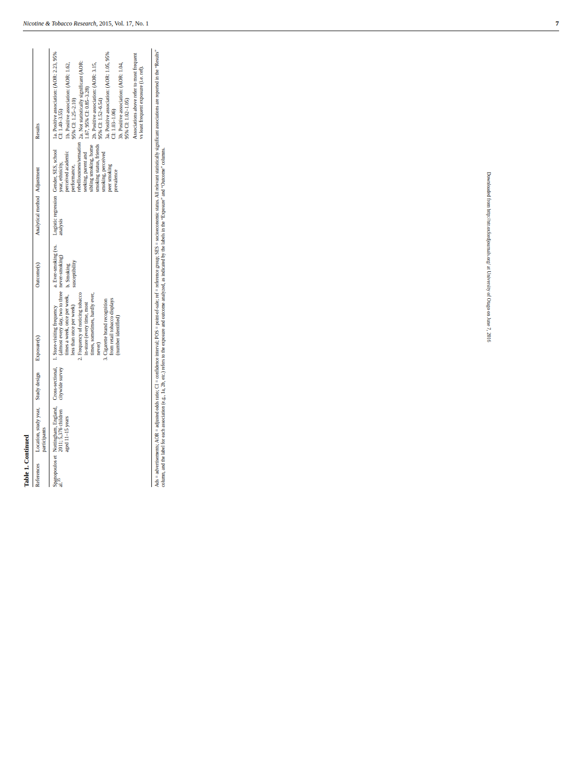Nicotine & Tobacco Research, 2015, Vol. 17, No. 1
7
Table 1. Continued
| References | Location, study year, participants | Study design | Exposure(s) | Outcome(s) | Analytical method | Adjustment | Results |
| --- | --- | --- | --- | --- | --- | --- | --- |
| Spanopoulos et al. 35 | Nottingham, England, 2011; 5,376 children aged 11–15 years | Cross-sectional, citywide survey | Store-visiting frequency (almost every day, two to three times a week, once per week, less than once per week) Frequency of noticing tobacco in-store (every time, most times, sometimes, hardly ever, never) Cigarette brand recognition from retail tobacco displays (number identified) | a. Ever-smoking (vs. never-smoking) b. Smoking susceptibility | Logistic regression analysis | Gender, SES, school year, ethnicity, perceived academic performance, rebelliousness/sensation seeking, parent and sibling smoking, home smoking status, friends smoking, perceived peer smoking prevalence | 1a. Positive association: (AOR: 2.23, 95% CI: 1.40–3.55) 1b. Positive association: (AOR: 1.62, 95% CI: 1.25–2.10) 2a. Not statistically significant (AOR: 1.67, 95% CI: 0.85–3.28) 2b. Positive association: (AOR: 3.15, 95% CI: 1.52–6.54) 3a. Positive association: (AOR: 1.05, 95% CI: 1.03–1.06) 3b. Positive association: (AOR: 1.04, 95% CI: 1.02–1.05) Associations above refer to most frequent vs least frequent exposure (i.e. ref). |
Ads = advertisements; AOR = adjusted odds ratio; CI = confidence interval; POS = point-of-sale; ref = reference group; SES = socioeconomic status. All relevant statistically significant associations are reported in the “Results” column, and the label for each association (e.g., 1a, 2b, etc.) refers to the exposure and outcome analyzed, as indicated by the labels in the “Exposure” and “Outcome” columns.
Downloaded from http://ntr.oxfordjournals.org/ at University of Otago on June 7, 2016